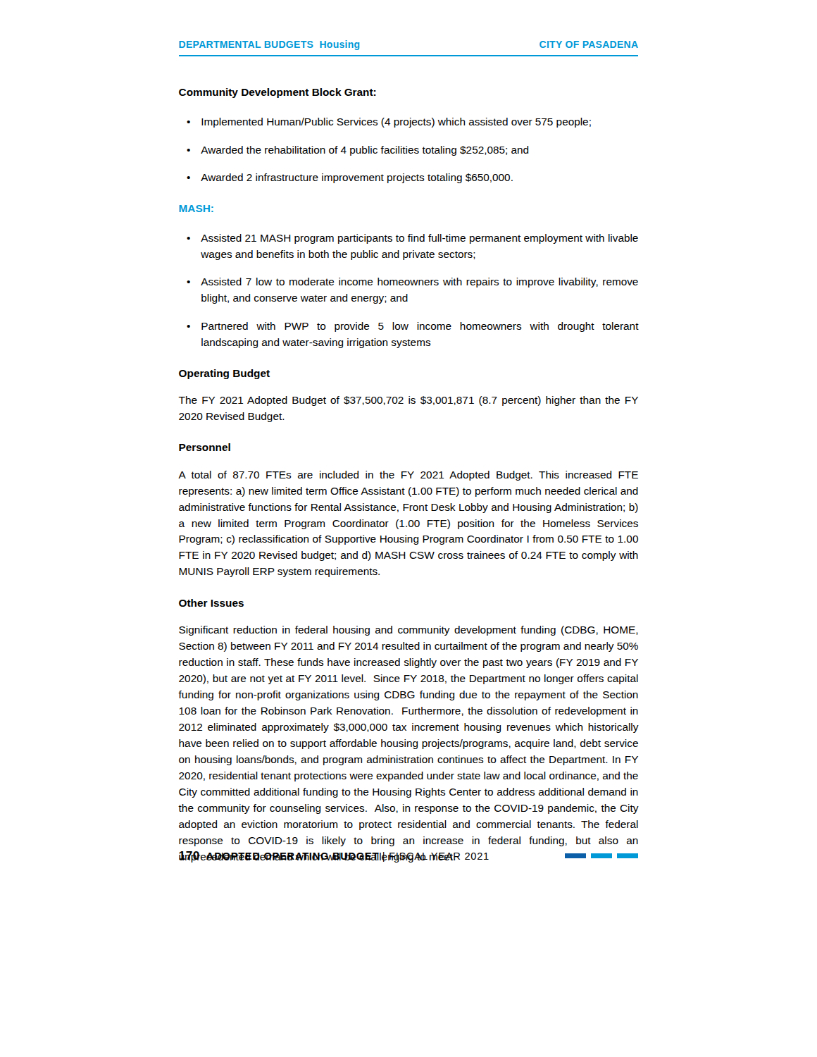DEPARTMENTAL BUDGETS Housing
CITY OF PASADENA
Community Development Block Grant:
Implemented Human/Public Services (4 projects) which assisted over 575 people;
Awarded the rehabilitation of 4 public facilities totaling $252,085; and
Awarded 2 infrastructure improvement projects totaling $650,000.
MASH:
Assisted 21 MASH program participants to find full-time permanent employment with livable wages and benefits in both the public and private sectors;
Assisted 7 low to moderate income homeowners with repairs to improve livability, remove blight, and conserve water and energy; and
Partnered with PWP to provide 5 low income homeowners with drought tolerant landscaping and water-saving irrigation systems
Operating Budget
The FY 2021 Adopted Budget of $37,500,702 is $3,001,871 (8.7 percent) higher than the FY 2020 Revised Budget.
Personnel
A total of 87.70 FTEs are included in the FY 2021 Adopted Budget. This increased FTE represents: a) new limited term Office Assistant (1.00 FTE) to perform much needed clerical and administrative functions for Rental Assistance, Front Desk Lobby and Housing Administration; b) a new limited term Program Coordinator (1.00 FTE) position for the Homeless Services Program; c) reclassification of Supportive Housing Program Coordinator I from 0.50 FTE to 1.00 FTE in FY 2020 Revised budget; and d) MASH CSW cross trainees of 0.24 FTE to comply with MUNIS Payroll ERP system requirements.
Other Issues
Significant reduction in federal housing and community development funding (CDBG, HOME, Section 8) between FY 2011 and FY 2014 resulted in curtailment of the program and nearly 50% reduction in staff. These funds have increased slightly over the past two years (FY 2019 and FY 2020), but are not yet at FY 2011 level. Since FY 2018, the Department no longer offers capital funding for non-profit organizations using CDBG funding due to the repayment of the Section 108 loan for the Robinson Park Renovation. Furthermore, the dissolution of redevelopment in 2012 eliminated approximately $3,000,000 tax increment housing revenues which historically have been relied on to support affordable housing projects/programs, acquire land, debt service on housing loans/bonds, and program administration continues to affect the Department. In FY 2020, residential tenant protections were expanded under state law and local ordinance, and the City committed additional funding to the Housing Rights Center to address additional demand in the community for counseling services. Also, in response to the COVID-19 pandemic, the City adopted an eviction moratorium to protect residential and commercial tenants. The federal response to COVID-19 is likely to bring an increase in federal funding, but also an unprecedented demand which will be challenging to meet.
170 ADOPTED OPERATING BUDGET | FISCAL YEAR 2021